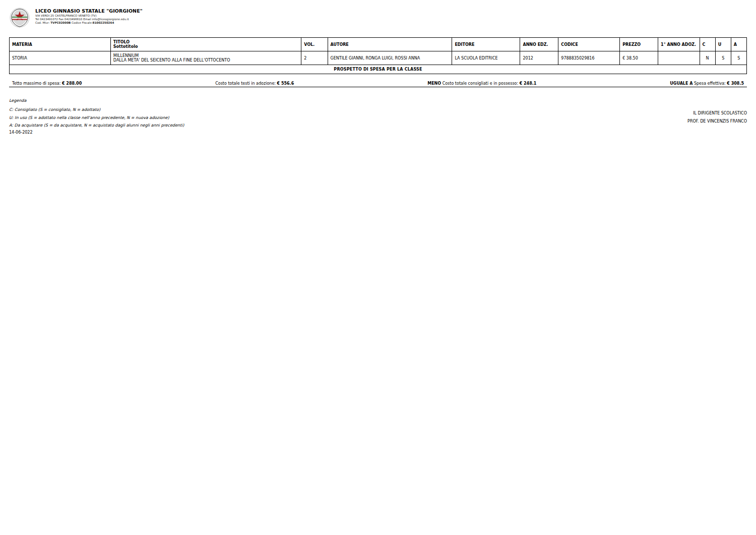LICEO GINNASIO STATALE "GIORGIONE"
VIA VERDI 25 CASTELFRANCO VENETO (TV)
Tel 0423491072 Fax 0423496610 Email info@liceogiorgione.edu.it
Cod. Miur: TVPC02000B Codice Fiscale:81002250264
| MATERIA | TITOLO Sottotitolo | VOL. | AUTORE | EDITORE | ANNO EDZ. | CODICE | PREZZO | 1° ANNO ADOZ. | C | U | A |
| --- | --- | --- | --- | --- | --- | --- | --- | --- | --- | --- | --- |
| STORIA | MILLENNIUM DALLA META' DEL SEICENTO ALLA FINE DELL'OTTOCENTO | 2 | GENTILE GIANNI, RONGA LUIGI, ROSSI ANNA | LA SCUOLA EDITRICE | 2012 | 9788835029816 | € 38.50 | | N | S | S |
| PROSPETTO DI SPESA PER LA CLASSE |
Tetto massimo di spesa: € 288.00
Costo totale testi in adozione: € 556.6
MENO Costo totale consigliati e in possesso: € 248.1
UGUALE A Spesa effettiva: € 308.5
Legenda
C: Consigliato (S = consigliato, N = adottato)
U: In uso (S = adottato nella classe nell'anno precedente, N = nuova adozione)
A: Da acquistare (S = da acquistare, N = acquistato dagli alunni negli anni precedenti)
14-06-2022
IL DIRIGENTE SCOLASTICO
PROF. DE VINCENZIS FRANCO